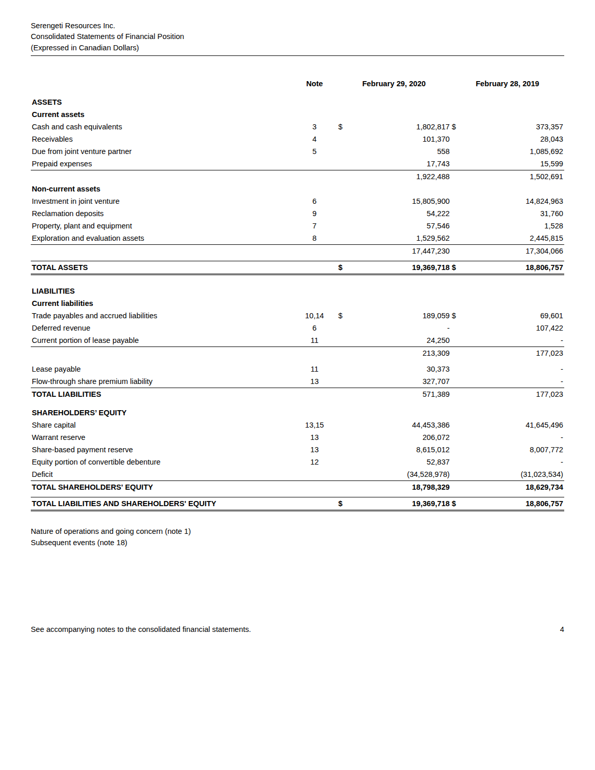Serengeti Resources Inc.
Consolidated Statements of Financial Position
(Expressed in Canadian Dollars)
| | Note | February 29, 2020 | February 28, 2019 |
| ASSETS | | | | | |
| Current assets | | | | | |
| Cash and cash equivalents | 3 | $ | 1,802,817 | $ | 373,357 |
| Receivables | 4 | | 101,370 | | 28,043 |
| Due from joint venture partner | 5 | | 558 | | 1,085,692 |
| Prepaid expenses | | | 17,743 | | 15,599 |
| | | | 1,922,488 | | 1,502,691 |
| Non-current assets | | | | | |
| Investment in joint venture | 6 | | 15,805,900 | | 14,824,963 |
| Reclamation deposits | 9 | | 54,222 | | 31,760 |
| Property, plant and equipment | 7 | | 57,546 | | 1,528 |
| Exploration and evaluation assets | 8 | | 1,529,562 | | 2,445,815 |
| | | | 17,447,230 | | 17,304,066 |
| TOTAL ASSETS | | $ | 19,369,718 | $ | 18,806,757 |
| LIABILITIES | | | | | |
| Current liabilities | | | | | |
| Trade payables and accrued liabilities | 10,14 | $ | 189,059 | $ | 69,601 |
| Deferred revenue | 6 | | - | | 107,422 |
| Current portion of lease payable | 11 | | 24,250 | | - |
| | | | 213,309 | | 177,023 |
| Lease payable | 11 | | 30,373 | | - |
| Flow-through share premium liability | 13 | | 327,707 | | - |
| TOTAL LIABILITIES | | | 571,389 | | 177,023 |
| SHAREHOLDERS’ EQUITY | | | | | |
| Share capital | 13,15 | | 44,453,386 | | 41,645,496 |
| Warrant reserve | 13 | | 206,072 | | - |
| Share-based payment reserve | 13 | | 8,615,012 | | 8,007,772 |
| Equity portion of convertible debenture | 12 | | 52,837 | | - |
| Deficit | | | (34,528,978) | | (31,023,534) |
| TOTAL SHAREHOLDERS' EQUITY | | | 18,798,329 | | 18,629,734 |
| TOTAL LIABILITIES AND SHAREHOLDERS' EQUITY | | $ | 19,369,718 | $ | 18,806,757 |
Nature of operations and going concern (note 1)
Subsequent events (note 18)
See accompanying notes to the consolidated financial statements.
4